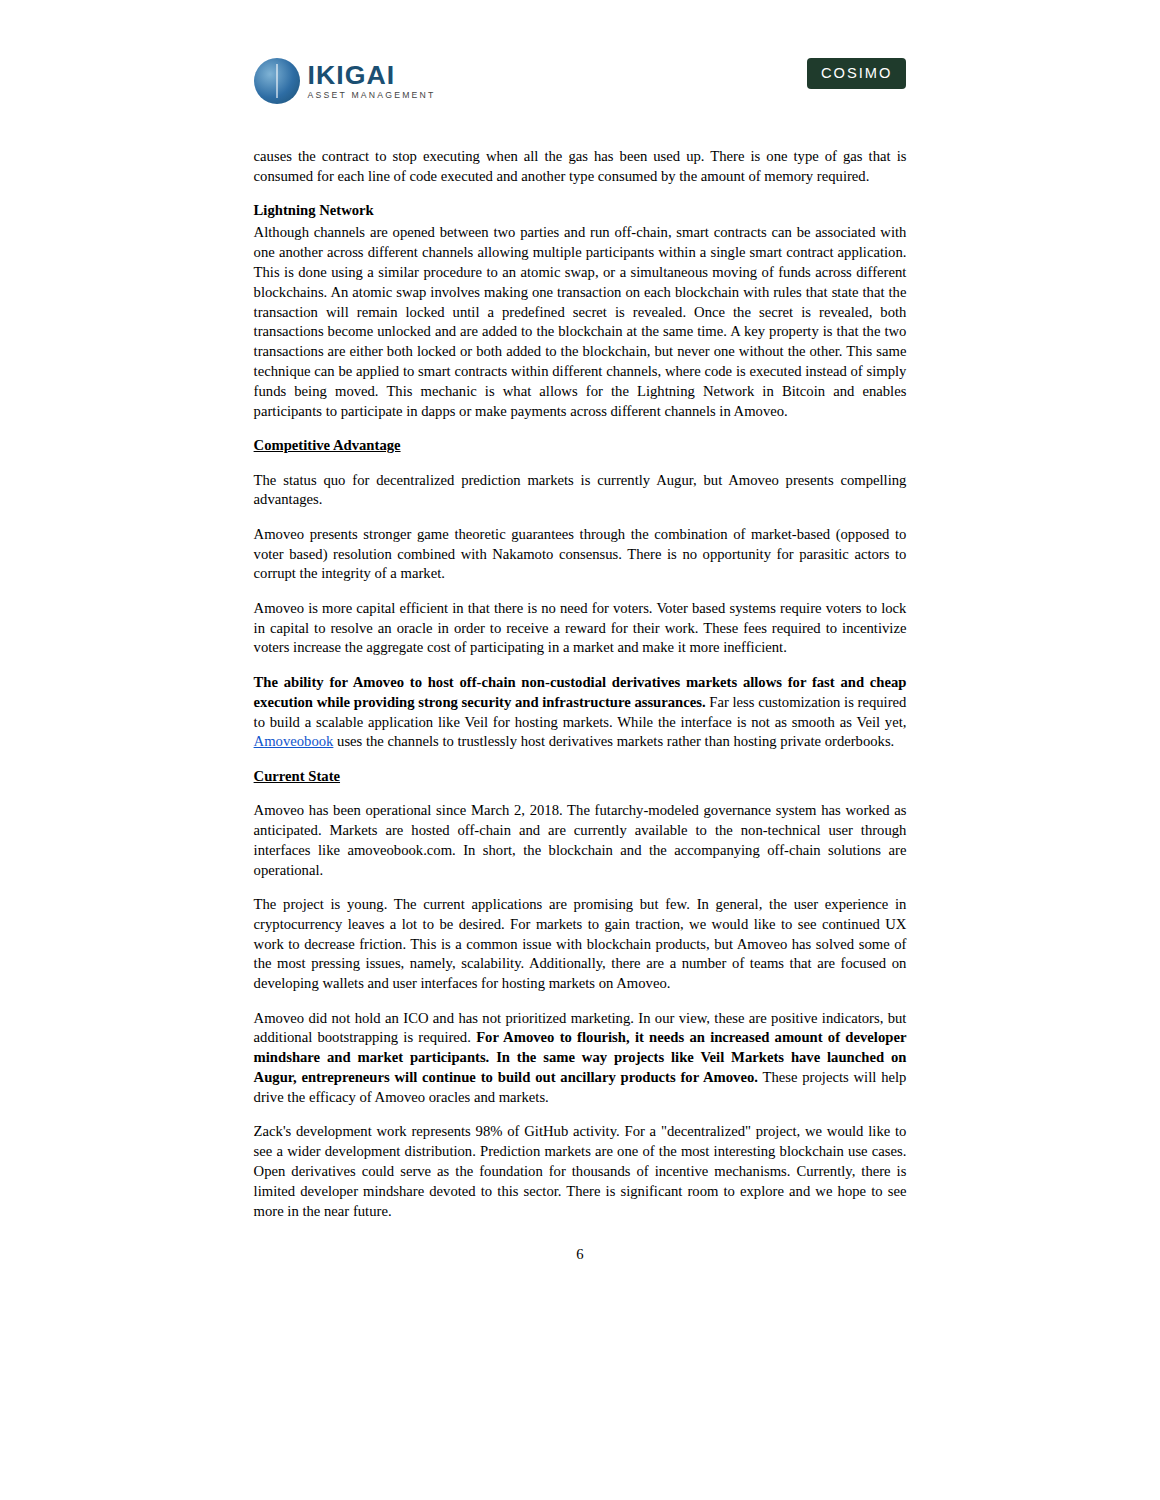IKIGAI
ASSET MANAGEMENT
COSIMO
causes the contract to stop executing when all the gas has been used up. There is one type of gas that is consumed for each line of code executed and another type consumed by the amount of memory required.
Lightning Network
Although channels are opened between two parties and run off-chain, smart contracts can be associated with one another across different channels allowing multiple participants within a single smart contract application. This is done using a similar procedure to an atomic swap, or a simultaneous moving of funds across different blockchains. An atomic swap involves making one transaction on each blockchain with rules that state that the transaction will remain locked until a predefined secret is revealed. Once the secret is revealed, both transactions become unlocked and are added to the blockchain at the same time. A key property is that the two transactions are either both locked or both added to the blockchain, but never one without the other. This same technique can be applied to smart contracts within different channels, where code is executed instead of simply funds being moved. This mechanic is what allows for the Lightning Network in Bitcoin and enables participants to participate in dapps or make payments across different channels in Amoveo.
Competitive Advantage
The status quo for decentralized prediction markets is currently Augur, but Amoveo presents compelling advantages.
Amoveo presents stronger game theoretic guarantees through the combination of market-based (opposed to voter based) resolution combined with Nakamoto consensus. There is no opportunity for parasitic actors to corrupt the integrity of a market.
Amoveo is more capital efficient in that there is no need for voters. Voter based systems require voters to lock in capital to resolve an oracle in order to receive a reward for their work. These fees required to incentivize voters increase the aggregate cost of participating in a market and make it more inefficient.
The ability for Amoveo to host off-chain non-custodial derivatives markets allows for fast and cheap execution while providing strong security and infrastructure assurances. Far less customization is required to build a scalable application like Veil for hosting markets. While the interface is not as smooth as Veil yet, Amoveobook uses the channels to trustlessly host derivatives markets rather than hosting private orderbooks.
Current State
Amoveo has been operational since March 2, 2018. The futarchy-modeled governance system has worked as anticipated. Markets are hosted off-chain and are currently available to the non-technical user through interfaces like amoveobook.com. In short, the blockchain and the accompanying off-chain solutions are operational.
The project is young. The current applications are promising but few. In general, the user experience in cryptocurrency leaves a lot to be desired. For markets to gain traction, we would like to see continued UX work to decrease friction. This is a common issue with blockchain products, but Amoveo has solved some of the most pressing issues, namely, scalability. Additionally, there are a number of teams that are focused on developing wallets and user interfaces for hosting markets on Amoveo.
Amoveo did not hold an ICO and has not prioritized marketing. In our view, these are positive indicators, but additional bootstrapping is required. For Amoveo to flourish, it needs an increased amount of developer mindshare and market participants. In the same way projects like Veil Markets have launched on Augur, entrepreneurs will continue to build out ancillary products for Amoveo. These projects will help drive the efficacy of Amoveo oracles and markets.
Zack's development work represents 98% of GitHub activity. For a "decentralized" project, we would like to see a wider development distribution. Prediction markets are one of the most interesting blockchain use cases. Open derivatives could serve as the foundation for thousands of incentive mechanisms. Currently, there is limited developer mindshare devoted to this sector. There is significant room to explore and we hope to see more in the near future.
6